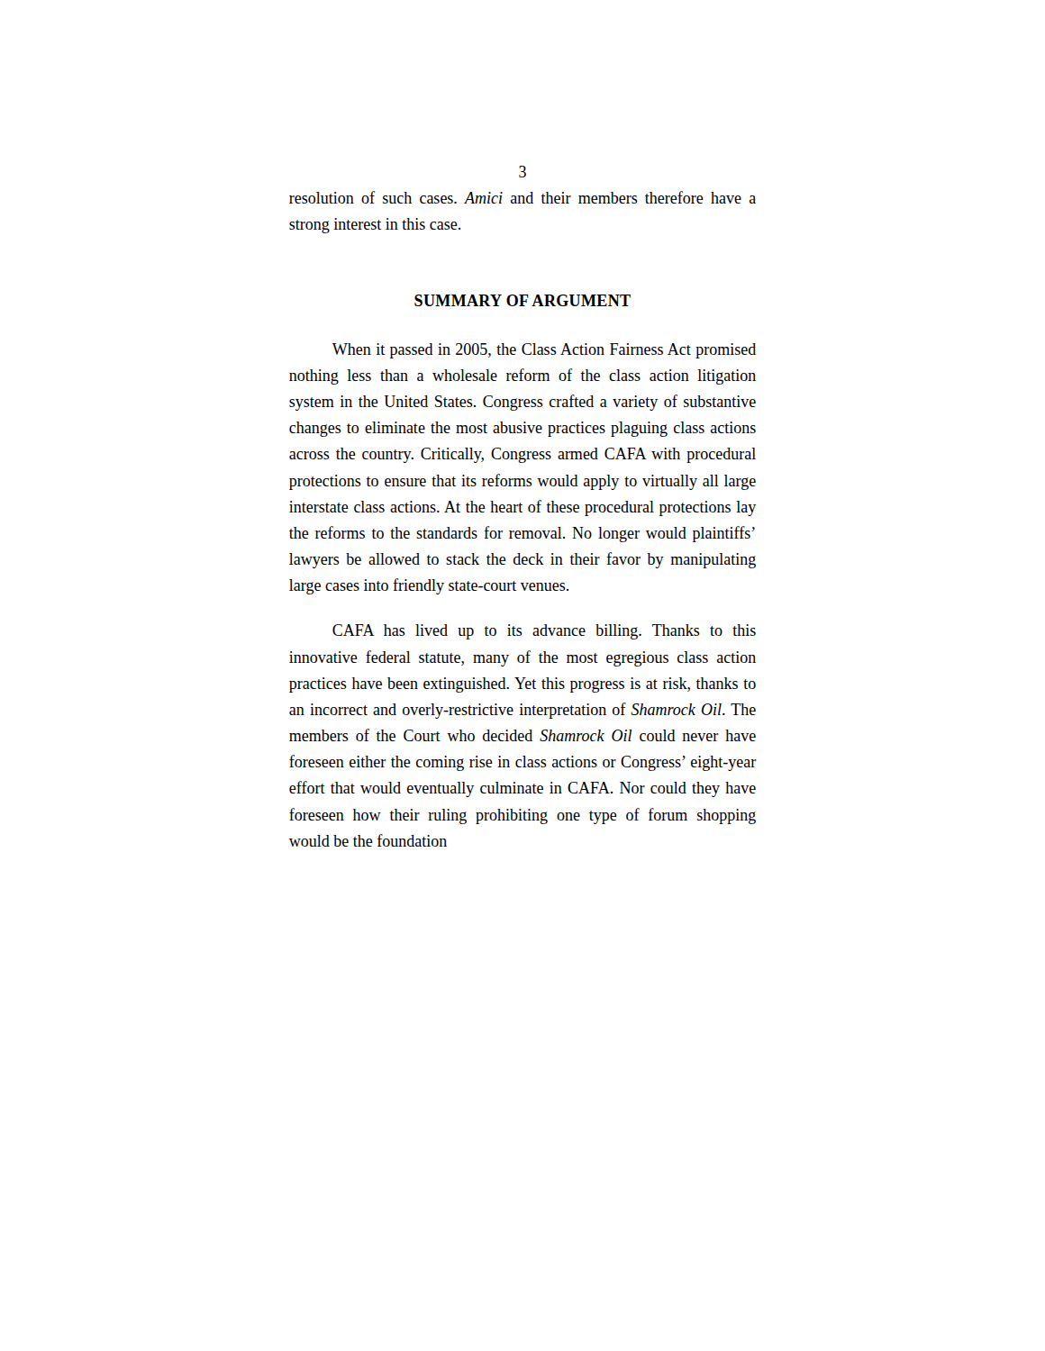3
resolution of such cases. Amici and their members therefore have a strong interest in this case.
SUMMARY OF ARGUMENT
When it passed in 2005, the Class Action Fairness Act promised nothing less than a wholesale reform of the class action litigation system in the United States. Congress crafted a variety of substantive changes to eliminate the most abusive practices plaguing class actions across the country. Critically, Congress armed CAFA with procedural protections to ensure that its reforms would apply to virtually all large interstate class actions. At the heart of these procedural protections lay the reforms to the standards for removal. No longer would plaintiffs’ lawyers be allowed to stack the deck in their favor by manipulating large cases into friendly state‑court venues.
CAFA has lived up to its advance billing. Thanks to this innovative federal statute, many of the most egregious class action practices have been extinguished. Yet this progress is at risk, thanks to an incorrect and overly‑restrictive interpretation of Shamrock Oil. The members of the Court who decided Shamrock Oil could never have foreseen either the coming rise in class actions or Congress’ eight‑year effort that would eventually culminate in CAFA. Nor could they have foreseen how their ruling prohibiting one type of forum shopping would be the foundation